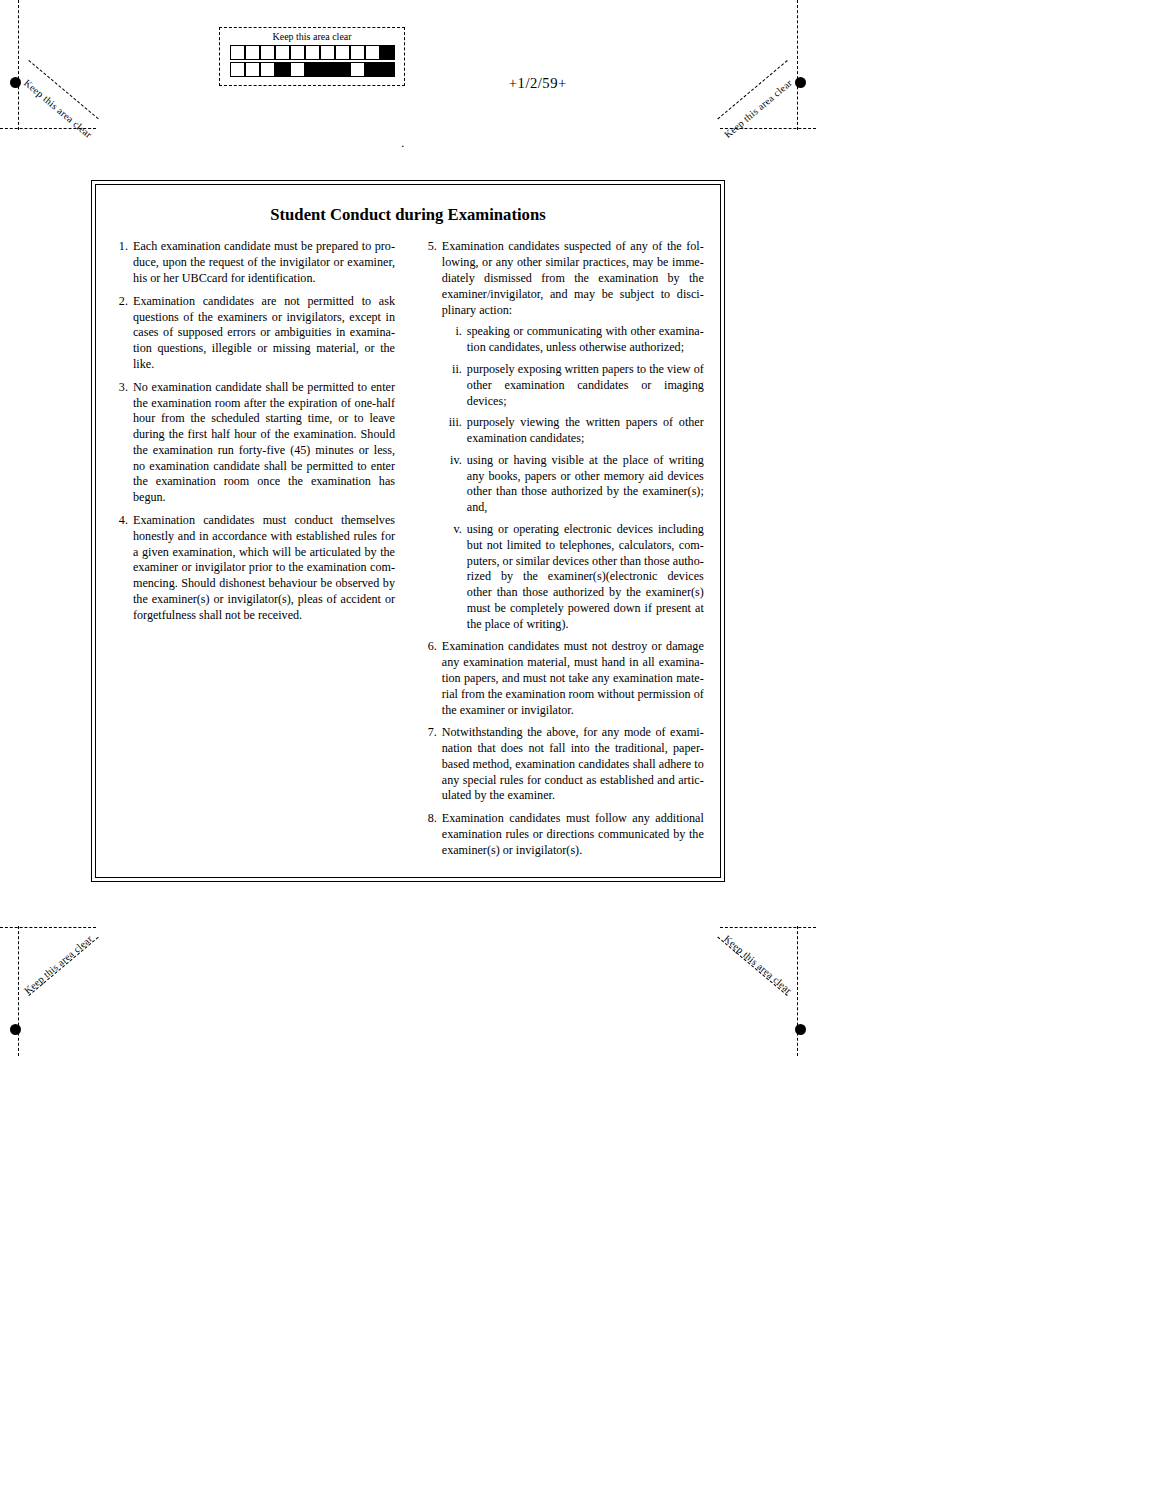Keep this area clear
Keep this area clear
Keep this area clear
Keep this area clear
Keep this area clear
+1/2/59+
.
Student Conduct during Examinations
Each examination candidate must be prepared to produce, upon the request of the invigilator or examiner, his or her UBCcard for identification.
Examination candidates are not permitted to ask questions of the examiners or invigilators, except in cases of supposed errors or ambiguities in examination questions, illegible or missing material, or the like.
No examination candidate shall be permitted to enter the examination room after the expiration of one-half hour from the scheduled starting time, or to leave during the first half hour of the examination. Should the examination run forty-five (45) minutes or less, no examination candidate shall be permitted to enter the examination room once the examination has begun.
Examination candidates must conduct themselves honestly and in accordance with established rules for a given examination, which will be articulated by the examiner or invigilator prior to the examination commencing. Should dishonest behaviour be observed by the examiner(s) or invigilator(s), pleas of accident or forgetfulness shall not be received.
Examination candidates suspected of any of the following, or any other similar practices, may be immediately dismissed from the examination by the examiner/invigilator, and may be subject to disciplinary action:
speaking or communicating with other examination candidates, unless otherwise authorized;
purposely exposing written papers to the view of other examination candidates or imaging devices;
purposely viewing the written papers of other examination candidates;
using or having visible at the place of writing any books, papers or other memory aid devices other than those authorized by the examiner(s); and,
using or operating electronic devices including but not limited to telephones, calculators, computers, or similar devices other than those authorized by the examiner(s)(electronic devices other than those authorized by the examiner(s) must be completely powered down if present at the place of writing).
Examination candidates must not destroy or damage any examination material, must hand in all examination papers, and must not take any examination material from the examination room without permission of the examiner or invigilator.
Notwithstanding the above, for any mode of examination that does not fall into the traditional, paper-based method, examination candidates shall adhere to any special rules for conduct as established and articulated by the examiner.
Examination candidates must follow any additional examination rules or directions communicated by the examiner(s) or invigilator(s).